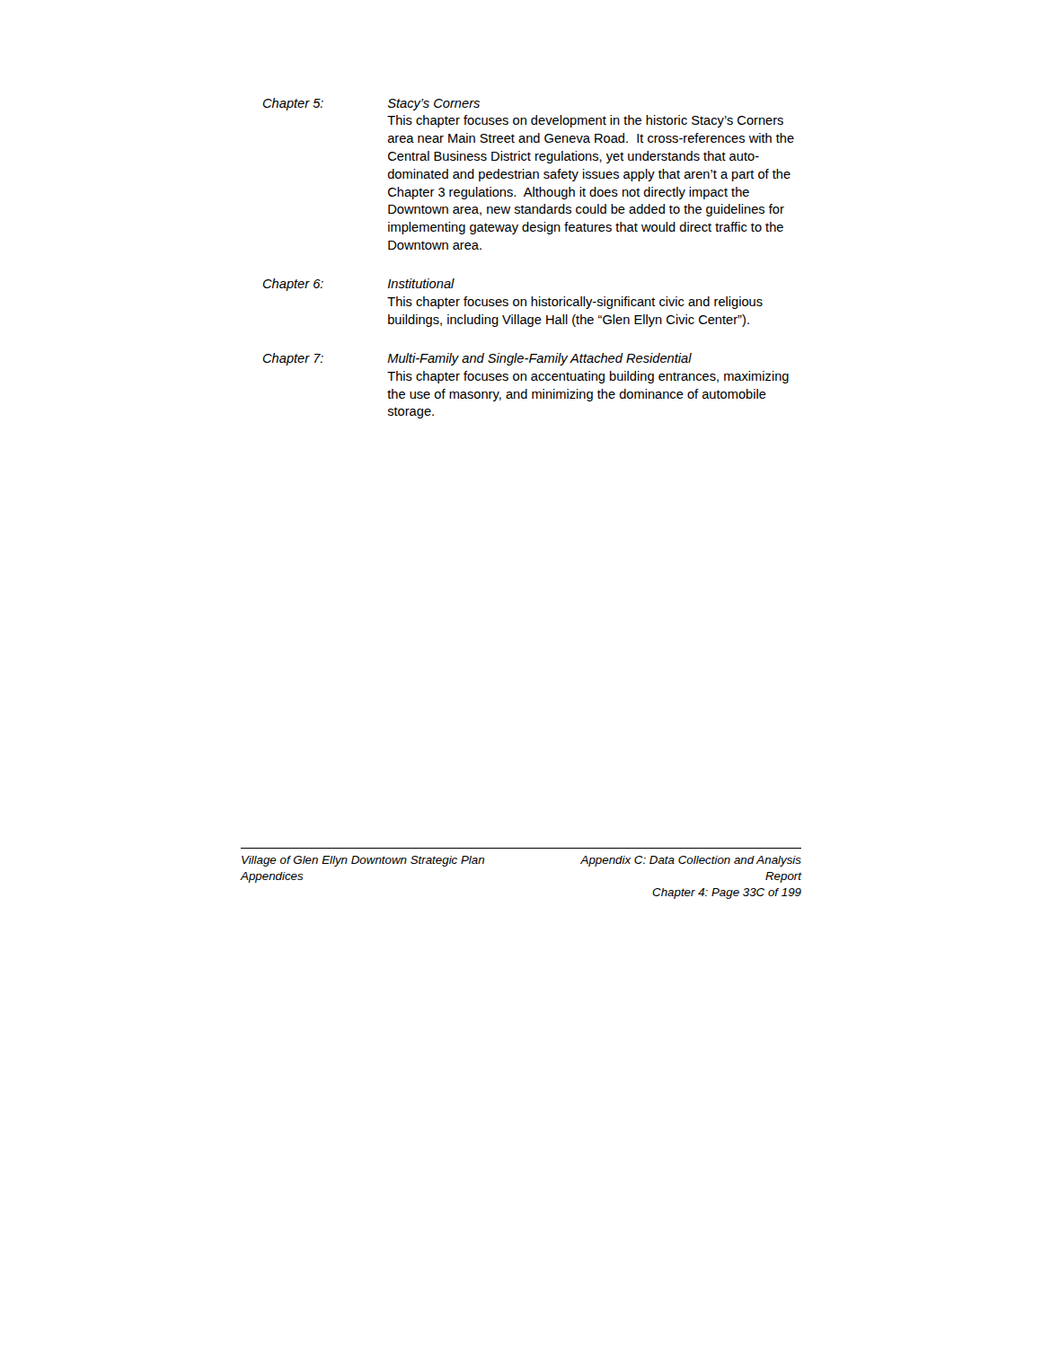Chapter 5:
Stacy’s Corners
This chapter focuses on development in the historic Stacy’s Corners area near Main Street and Geneva Road. It cross-references with the Central Business District regulations, yet understands that auto-dominated and pedestrian safety issues apply that aren’t a part of the Chapter 3 regulations. Although it does not directly impact the Downtown area, new standards could be added to the guidelines for implementing gateway design features that would direct traffic to the Downtown area.
Chapter 6:
Institutional
This chapter focuses on historically-significant civic and religious buildings, including Village Hall (the “Glen Ellyn Civic Center”).
Chapter 7:
Multi-Family and Single-Family Attached Residential
This chapter focuses on accentuating building entrances, maximizing the use of masonry, and minimizing the dominance of automobile storage.
Village of Glen Ellyn Downtown Strategic Plan Appendices
Appendix C: Data Collection and Analysis Report
Chapter 4: Page 33C of 199